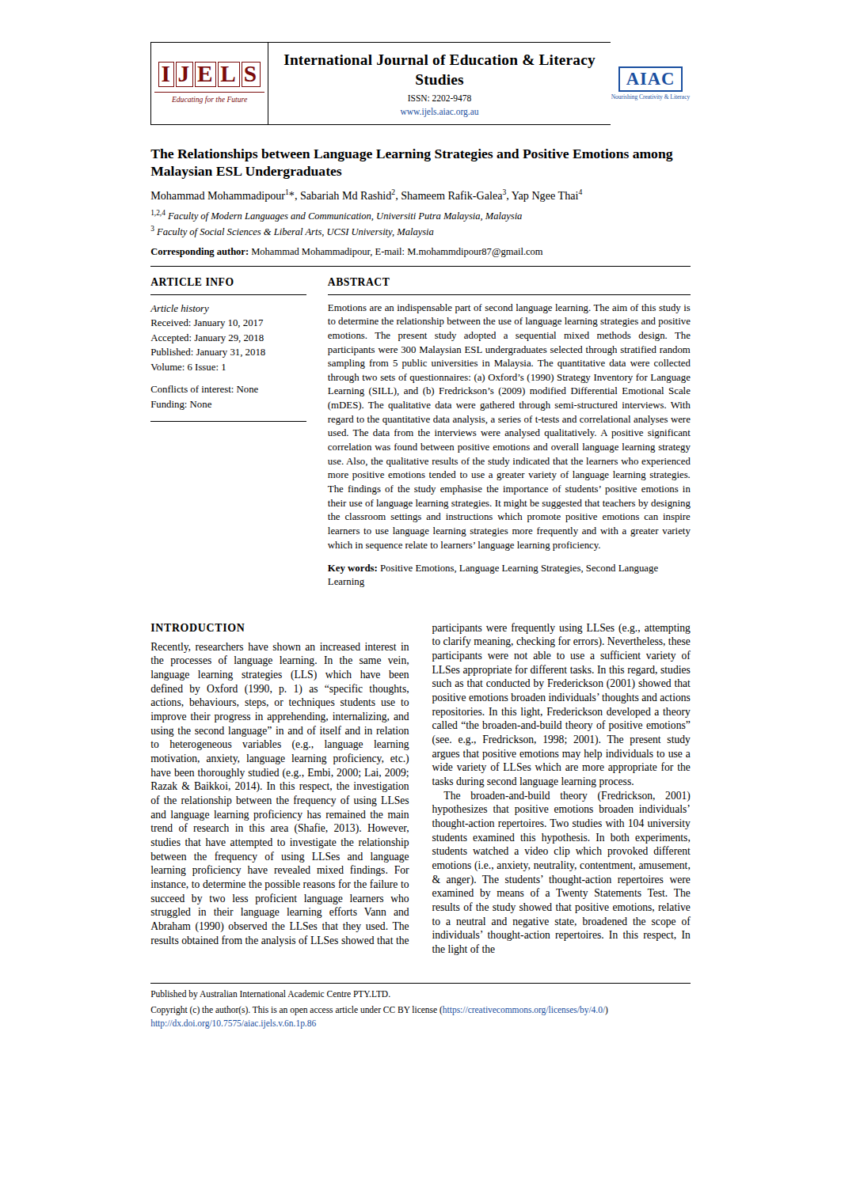IJELS
Educating for the Future
International Journal of Education & Literacy Studies
ISSN: 2202-9478
www.ijels.aiac.org.au
AIAC
Nourishing Creativity & Literacy
The Relationships between Language Learning Strategies and Positive Emotions among Malaysian ESL Undergraduates
Mohammad Mohammadipour1*, Sabariah Md Rashid2, Shameem Rafik-Galea3, Yap Ngee Thai4
1,2,4 Faculty of Modern Languages and Communication, Universiti Putra Malaysia, Malaysia
3 Faculty of Social Sciences & Liberal Arts, UCSI University, Malaysia
Corresponding author: Mohammad Mohammadipour, E-mail: M.mohammdipour87@gmail.com
ARTICLE INFO
Article history
Received: January 10, 2017
Accepted: January 29, 2018
Published: January 31, 2018
Volume: 6 Issue: 1
Conflicts of interest: None
Funding: None
ABSTRACT
Emotions are an indispensable part of second language learning. The aim of this study is to determine the relationship between the use of language learning strategies and positive emotions. The present study adopted a sequential mixed methods design. The participants were 300 Malaysian ESL undergraduates selected through stratified random sampling from 5 public universities in Malaysia. The quantitative data were collected through two sets of questionnaires: (a) Oxford’s (1990) Strategy Inventory for Language Learning (SILL), and (b) Fredrickson’s (2009) modified Differential Emotional Scale (mDES). The qualitative data were gathered through semi-structured interviews. With regard to the quantitative data analysis, a series of t-tests and correlational analyses were used. The data from the interviews were analysed qualitatively. A positive significant correlation was found between positive emotions and overall language learning strategy use. Also, the qualitative results of the study indicated that the learners who experienced more positive emotions tended to use a greater variety of language learning strategies. The findings of the study emphasise the importance of students’ positive emotions in their use of language learning strategies. It might be suggested that teachers by designing the classroom settings and instructions which promote positive emotions can inspire learners to use language learning strategies more frequently and with a greater variety which in sequence relate to learners’ language learning proficiency.
Key words: Positive Emotions, Language Learning Strategies, Second Language Learning
INTRODUCTION
Recently, researchers have shown an increased interest in the processes of language learning. In the same vein, language learning strategies (LLS) which have been defined by Oxford (1990, p. 1) as “specific thoughts, actions, behaviours, steps, or techniques students use to improve their progress in apprehending, internalizing, and using the second language” in and of itself and in relation to heterogeneous variables (e.g., language learning motivation, anxiety, language learning proficiency, etc.) have been thoroughly studied (e.g., Embi, 2000; Lai, 2009; Razak & Baikkoi, 2014). In this respect, the investigation of the relationship between the frequency of using LLSes and language learning proficiency has remained the main trend of research in this area (Shafie, 2013). However, studies that have attempted to investigate the relationship between the frequency of using LLSes and language learning proficiency have revealed mixed findings. For instance, to determine the possible reasons for the failure to succeed by two less proficient language learners who struggled in their language learning efforts Vann and Abraham (1990) observed the LLSes that they used. The results obtained from the analysis of LLSes showed that the participants were frequently using LLSes (e.g., attempting to clarify meaning, checking for errors). Nevertheless, these participants were not able to use a sufficient variety of LLSes appropriate for different tasks. In this regard, studies such as that conducted by Frederickson (2001) showed that positive emotions broaden individuals’ thoughts and actions repositories. In this light, Frederickson developed a theory called “the broaden-and-build theory of positive emotions” (see. e.g., Fredrickson, 1998; 2001). The present study argues that positive emotions may help individuals to use a wide variety of LLSes which are more appropriate for the tasks during second language learning process.
The broaden-and-build theory (Fredrickson, 2001) hypothesizes that positive emotions broaden individuals’ thought-action repertoires. Two studies with 104 university students examined this hypothesis. In both experiments, students watched a video clip which provoked different emotions (i.e., anxiety, neutrality, contentment, amusement, & anger). The students’ thought-action repertoires were examined by means of a Twenty Statements Test. The results of the study showed that positive emotions, relative to a neutral and negative state, broadened the scope of individuals’ thought-action repertoires. In this respect, In the light of the
Published by Australian International Academic Centre PTY.LTD.
Copyright (c) the author(s). This is an open access article under CC BY license (https://creativecommons.org/licenses/by/4.0/)
http://dx.doi.org/10.7575/aiac.ijels.v.6n.1p.86